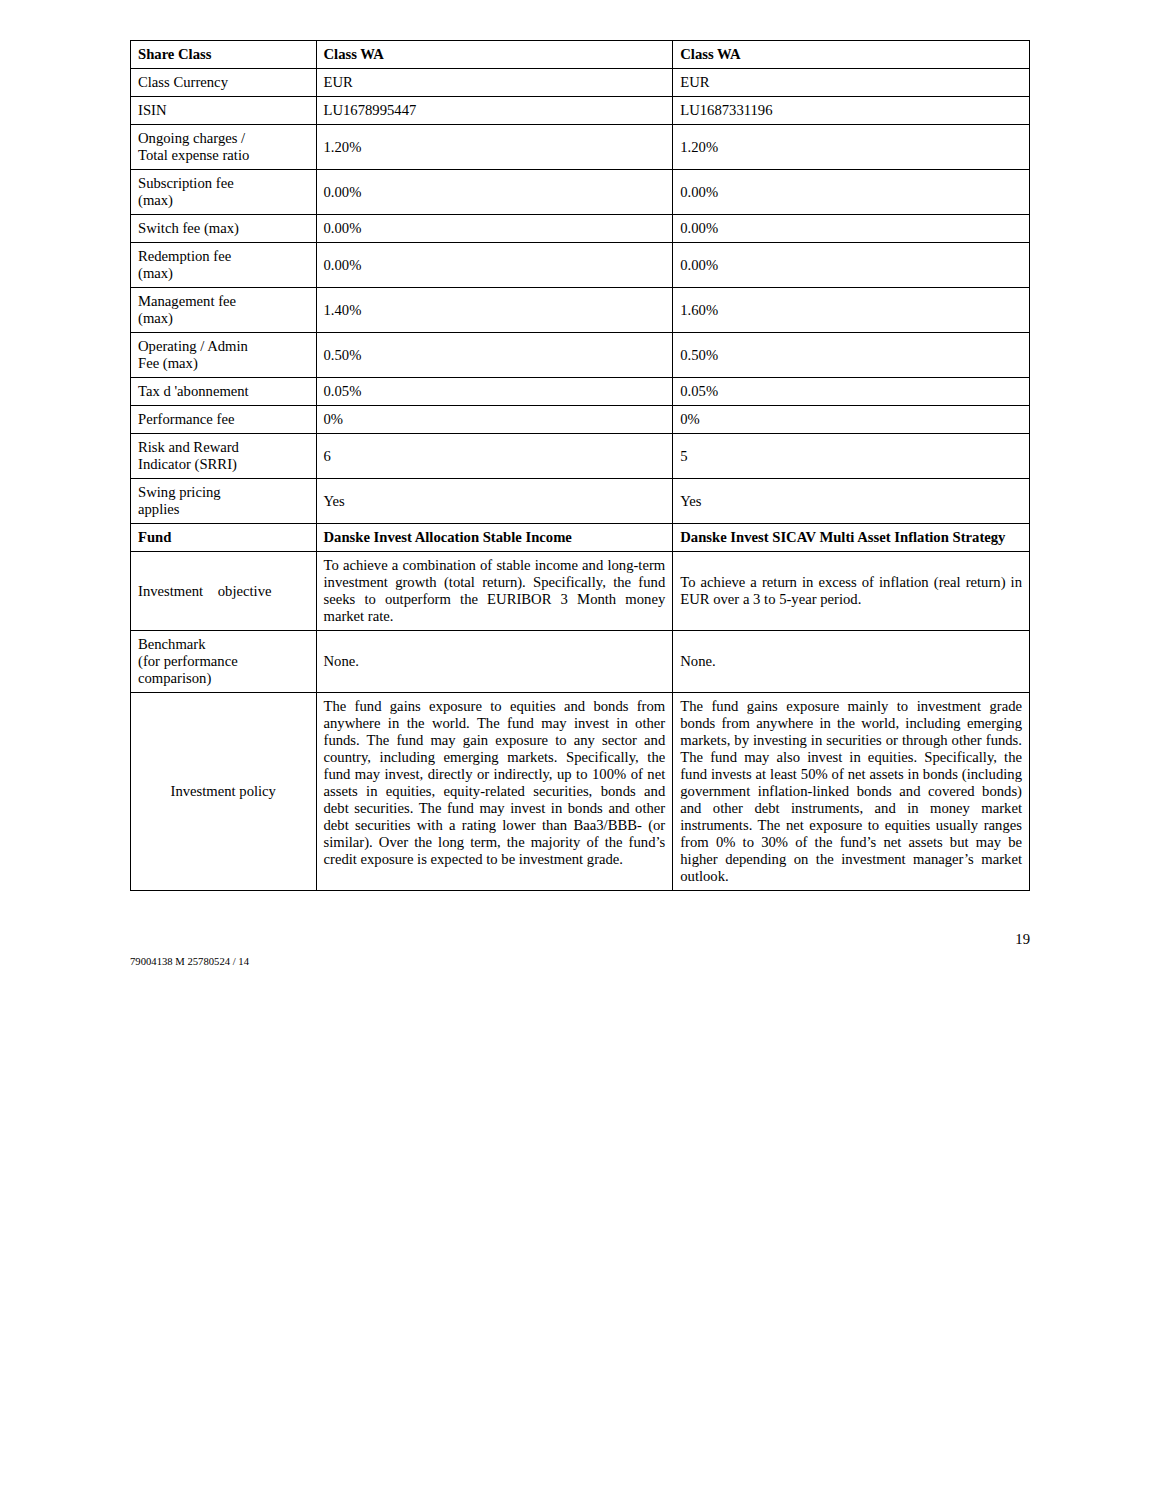| Share Class | Class WA | Class WA |
| --- | --- | --- |
| Class Currency | EUR | EUR |
| ISIN | LU1678995447 | LU1687331196 |
| Ongoing charges / Total expense ratio | 1.20% | 1.20% |
| Subscription fee (max) | 0.00% | 0.00% |
| Switch fee (max) | 0.00% | 0.00% |
| Redemption fee (max) | 0.00% | 0.00% |
| Management fee (max) | 1.40% | 1.60% |
| Operating / Admin Fee (max) | 0.50% | 0.50% |
| Tax d 'abonnement | 0.05% | 0.05% |
| Performance fee | 0% | 0% |
| Risk and Reward Indicator (SRRI) | 6 | 5 |
| Swing pricing applies | Yes | Yes |
| Fund | Danske Invest Allocation Stable Income | Danske Invest SICAV Multi Asset Inflation Strategy |
| Investment objective | To achieve a combination of stable income and long-term investment growth (total return). Specifically, the fund seeks to outperform the EURIBOR 3 Month money market rate. | To achieve a return in excess of inflation (real return) in EUR over a 3 to 5-year period. |
| Benchmark (for performance comparison) | None. | None. |
| Investment policy | The fund gains exposure to equities and bonds from anywhere in the world. The fund may invest in other funds. The fund may gain exposure to any sector and country, including emerging markets. Specifically, the fund may invest, directly or indirectly, up to 100% of net assets in equities, equity-related securities, bonds and debt securities. The fund may invest in bonds and other debt securities with a rating lower than Baa3/BBB- (or similar). Over the long term, the majority of the fund’s credit exposure is expected to be investment grade. | The fund gains exposure mainly to investment grade bonds from anywhere in the world, including emerging markets, by investing in securities or through other funds. The fund may also invest in equities. Specifically, the fund invests at least 50% of net assets in bonds (including government inflation-linked bonds and covered bonds) and other debt instruments, and in money market instruments. The net exposure to equities usually ranges from 0% to 30% of the fund’s net assets but may be higher depending on the investment manager’s market outlook. |
19
79004138 M 25780524 / 14